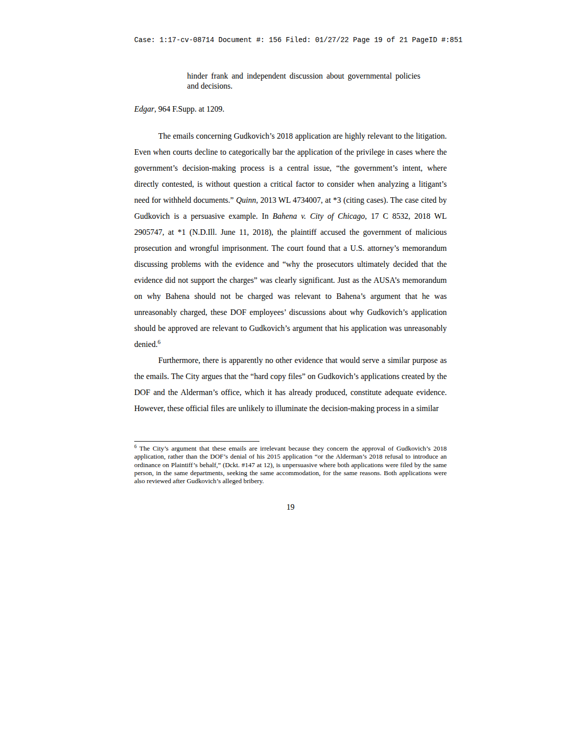Case: 1:17-cv-08714 Document #: 156 Filed: 01/27/22 Page 19 of 21 PageID #:851
hinder frank and independent discussion about governmental policies and decisions.
Edgar, 964 F.Supp. at 1209.
The emails concerning Gudkovich’s 2018 application are highly relevant to the litigation. Even when courts decline to categorically bar the application of the privilege in cases where the government’s decision-making process is a central issue, “the government’s intent, where directly contested, is without question a critical factor to consider when analyzing a litigant’s need for withheld documents.” Quinn, 2013 WL 4734007, at *3 (citing cases). The case cited by Gudkovich is a persuasive example. In Bahena v. City of Chicago, 17 C 8532, 2018 WL 2905747, at *1 (N.D.Ill. June 11, 2018), the plaintiff accused the government of malicious prosecution and wrongful imprisonment. The court found that a U.S. attorney’s memorandum discussing problems with the evidence and “why the prosecutors ultimately decided that the evidence did not support the charges” was clearly significant. Just as the AUSA’s memorandum on why Bahena should not be charged was relevant to Bahena’s argument that he was unreasonably charged, these DOF employees’ discussions about why Gudkovich’s application should be approved are relevant to Gudkovich’s argument that his application was unreasonably denied.6
Furthermore, there is apparently no other evidence that would serve a similar purpose as the emails. The City argues that the “hard copy files” on Gudkovich’s applications created by the DOF and the Alderman’s office, which it has already produced, constitute adequate evidence. However, these official files are unlikely to illuminate the decision-making process in a similar
6 The City’s argument that these emails are irrelevant because they concern the approval of Gudkovich’s 2018 application, rather than the DOF’s denial of his 2015 application “or the Alderman’s 2018 refusal to introduce an ordinance on Plaintiff’s behalf,” (Dckt. #147 at 12), is unpersuasive where both applications were filed by the same person, in the same departments, seeking the same accommodation, for the same reasons. Both applications were also reviewed after Gudkovich’s alleged bribery.
19